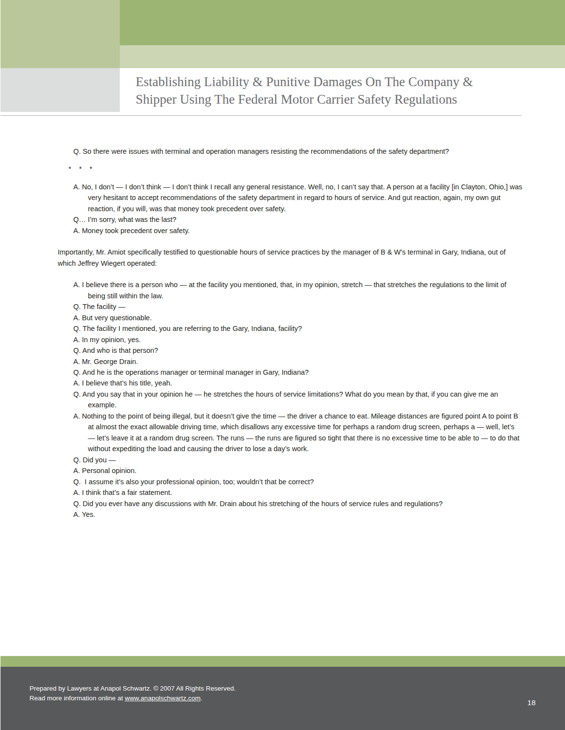Establishing Liability & Punitive Damages On The Company &
Shipper Using The Federal Motor Carrier Safety Regulations
Q. So there were issues with terminal and operation managers resisting the recommendations of the safety department?
* * *
A. No, I don’t — I don’t think — I don’t think I recall any general resistance. Well, no, I can’t say that. A person at a facility [in Clayton, Ohio,] was very hesitant to accept recommendations of the safety department in regard to hours of service. And gut reaction, again, my own gut reaction, if you will, was that money took precedent over safety.
Q… I’m sorry, what was the last?
A. Money took precedent over safety.
Importantly, Mr. Amiot specifically testified to questionable hours of service practices by the manager of B & W’s terminal in Gary, Indiana, out of which Jeffrey Wiegert operated:
A. I believe there is a person who — at the facility you mentioned, that, in my opinion, stretch — that stretches the regulations to the limit of being still within the law.
Q. The facility —
A. But very questionable.
Q. The facility I mentioned, you are referring to the Gary, Indiana, facility?
A. In my opinion, yes.
Q. And who is that person?
A. Mr. George Drain.
Q. And he is the operations manager or terminal manager in Gary, Indiana?
A. I believe that’s his title, yeah.
Q. And you say that in your opinion he — he stretches the hours of service limitations? What do you mean by that, if you can give me an example.
A. Nothing to the point of being illegal, but it doesn’t give the time — the driver a chance to eat. Mileage distances are figured point A to point B at almost the exact allowable driving time, which disallows any excessive time for perhaps a random drug screen, perhaps a — well, let’s — let’s leave it at a random drug screen. The runs — the runs are figured so tight that there is no excessive time to be able to — to do that without expediting the load and causing the driver to lose a day’s work.
Q. Did you —
A. Personal opinion.
Q. I assume it’s also your professional opinion, too; wouldn’t that be correct?
A. I think that’s a fair statement.
Q. Did you ever have any discussions with Mr. Drain about his stretching of the hours of service rules and regulations?
A. Yes.
Prepared by Lawyers at Anapol Schwartz. © 2007 All Rights Reserved.
Read more information online at www.anapolschwartz.com.
18